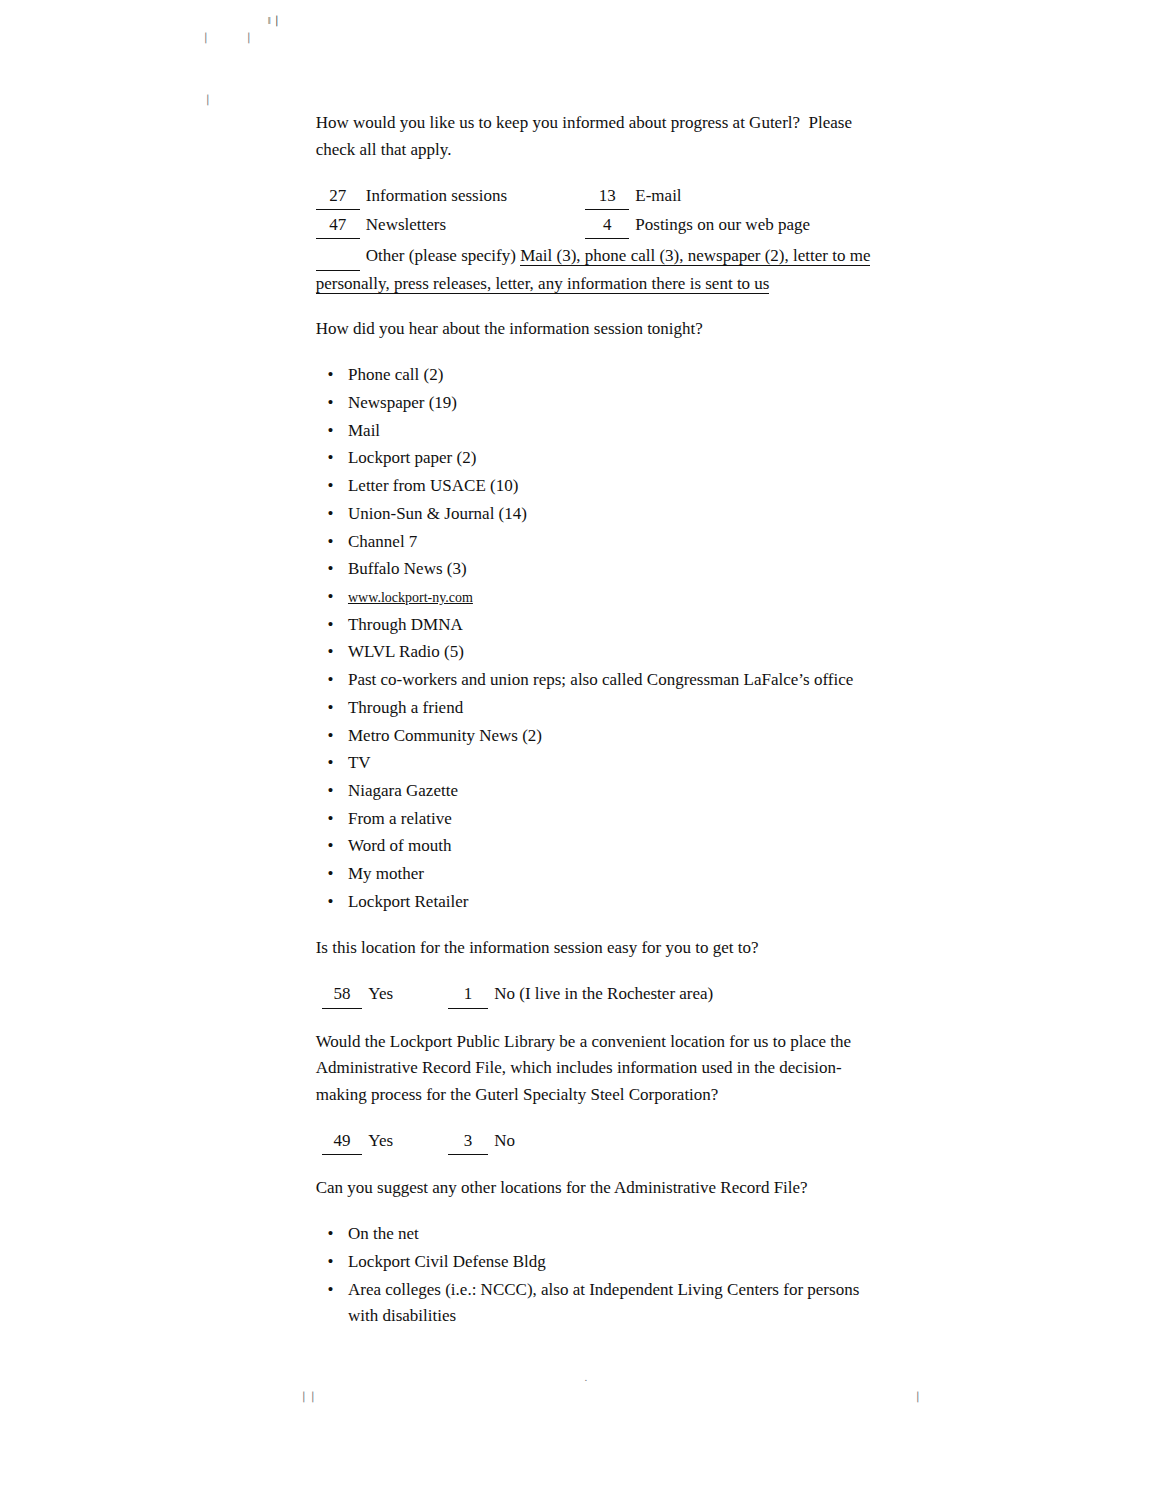‖ ∣
∣
∣
∣
How would you like us to keep you informed about progress at Guterl? Please check all that apply.
| 27 Information sessions | 13 E-mail |
| 47 Newsletters | 4 Postings on our web page |
Other (please specify) Mail (3), phone call (3), newspaper (2), letter to me
personally, press releases, letter, any information there is sent to us
How did you hear about the information session tonight?
Phone call (2)
Newspaper (19)
Mail
Lockport paper (2)
Letter from USACE (10)
Union-Sun & Journal (14)
Channel 7
Buffalo News (3)
www.lockport-ny.com
Through DMNA
WLVL Radio (5)
Past co-workers and union reps; also called Congressman LaFalce’s office
Through a friend
Metro Community News (2)
TV
Niagara Gazette
From a relative
Word of mouth
My mother
Lockport Retailer
Is this location for the information session easy for you to get to?
58 Yes 1 No (I live in the Rochester area)
Would the Lockport Public Library be a convenient location for us to place the Administrative Record File, which includes information used in the decision-making process for the Guterl Specialty Steel Corporation?
49 Yes 3 No
Can you suggest any other locations for the Administrative Record File?
On the net
Lockport Civil Defense Bldg
Area colleges (i.e.: NCCC), also at Independent Living Centers for persons with disabilities
∣ ∣
.
∣